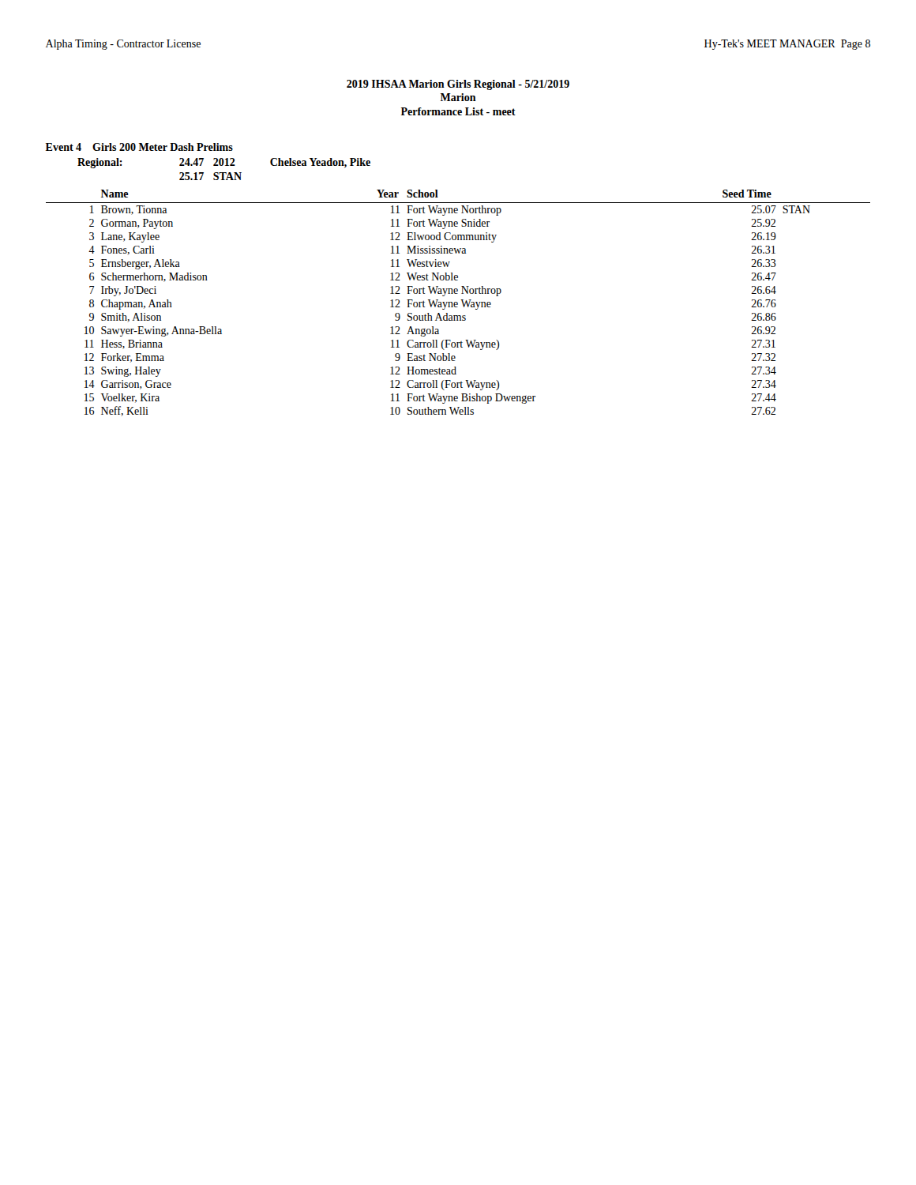Alpha Timing - Contractor License
Hy-Tek's MEET MANAGER Page 8
2019 IHSAA Marion Girls Regional - 5/21/2019
Marion
Performance List - meet
Event 4 Girls 200 Meter Dash Prelims
Regional: 24.472012 Chelsea Yeadon, Pike
25.17 STAN
| | Name | Year | School | Seed Time | |
| --- | --- | --- | --- | --- | --- |
| 1 | Brown, Tionna | 11 | Fort Wayne Northrop | 25.07 | STAN |
| 2 | Gorman, Payton | 11 | Fort Wayne Snider | 25.92 | |
| 3 | Lane, Kaylee | 12 | Elwood Community | 26.19 | |
| 4 | Fones, Carli | 11 | Mississinewa | 26.31 | |
| 5 | Ernsberger, Aleka | 11 | Westview | 26.33 | |
| 6 | Schermerhorn, Madison | 12 | West Noble | 26.47 | |
| 7 | Irby, Jo'Deci | 12 | Fort Wayne Northrop | 26.64 | |
| 8 | Chapman, Anah | 12 | Fort Wayne Wayne | 26.76 | |
| 9 | Smith, Alison | 9 | South Adams | 26.86 | |
| 10 | Sawyer-Ewing, Anna-Bella | 12 | Angola | 26.92 | |
| 11 | Hess, Brianna | 11 | Carroll (Fort Wayne) | 27.31 | |
| 12 | Forker, Emma | 9 | East Noble | 27.32 | |
| 13 | Swing, Haley | 12 | Homestead | 27.34 | |
| 14 | Garrison, Grace | 12 | Carroll (Fort Wayne) | 27.34 | |
| 15 | Voelker, Kira | 11 | Fort Wayne Bishop Dwenger | 27.44 | |
| 16 | Neff, Kelli | 10 | Southern Wells | 27.62 | |